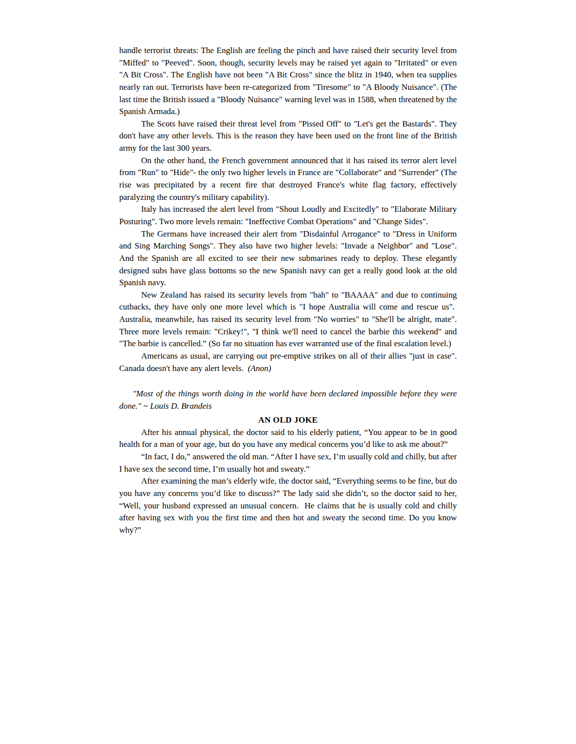handle terrorist threats: The English are feeling the pinch and have raised their security level from "Miffed" to "Peeved". Soon, though, security levels may be raised yet again to "Irritated" or even "A Bit Cross". The English have not been "A Bit Cross" since the blitz in 1940, when tea supplies nearly ran out. Terrorists have been re-categorized from "Tiresome" to "A Bloody Nuisance". (The last time the British issued a "Bloody Nuisance" warning level was in 1588, when threatened by the Spanish Armada.)
The Scots have raised their threat level from "Pissed Off" to "Let's get the Bastards". They don't have any other levels. This is the reason they have been used on the front line of the British army for the last 300 years.
On the other hand, the French government announced that it has raised its terror alert level from "Run" to "Hide"- the only two higher levels in France are "Collaborate" and "Surrender" (The rise was precipitated by a recent fire that destroyed France's white flag factory, effectively paralyzing the country's military capability).
Italy has increased the alert level from "Shout Loudly and Excitedly" to "Elaborate Military Posturing". Two more levels remain: "Ineffective Combat Operations" and "Change Sides".
The Germans have increased their alert from "Disdainful Arrogance" to "Dress in Uniform and Sing Marching Songs". They also have two higher levels: "Invade a Neighbor" and "Lose". And the Spanish are all excited to see their new submarines ready to deploy. These elegantly designed subs have glass bottoms so the new Spanish navy can get a really good look at the old Spanish navy.
New Zealand has raised its security levels from "bah" to "BAAAA" and due to continuing cutbacks, they have only one more level which is "I hope Australia will come and rescue us". Australia, meanwhile, has raised its security level from "No worries" to "She'll be alright, mate". Three more levels remain: "Crikey!", "I think we'll need to cancel the barbie this weekend" and "The barbie is cancelled.” (So far no situation has ever warranted use of the final escalation level.)
Americans as usual, are carrying out pre-emptive strikes on all of their allies "just in case". Canada doesn't have any alert levels. (Anon)
"Most of the things worth doing in the world have been declared impossible before they were done." ~ Louis D. Brandeis
AN OLD JOKE
After his annual physical, the doctor said to his elderly patient, “You appear to be in good health for a man of your age, but do you have any medical concerns you’d like to ask me about?”
“In fact, I do,” answered the old man. “After I have sex, I’m usually cold and chilly, but after I have sex the second time, I’m usually hot and sweaty.”
After examining the man’s elderly wife, the doctor said, “Everything seems to be fine, but do you have any concerns you’d like to discuss?” The lady said she didn’t, so the doctor said to her, “Well, your husband expressed an unusual concern. He claims that he is usually cold and chilly after having sex with you the first time and then hot and sweaty the second time. Do you know why?”